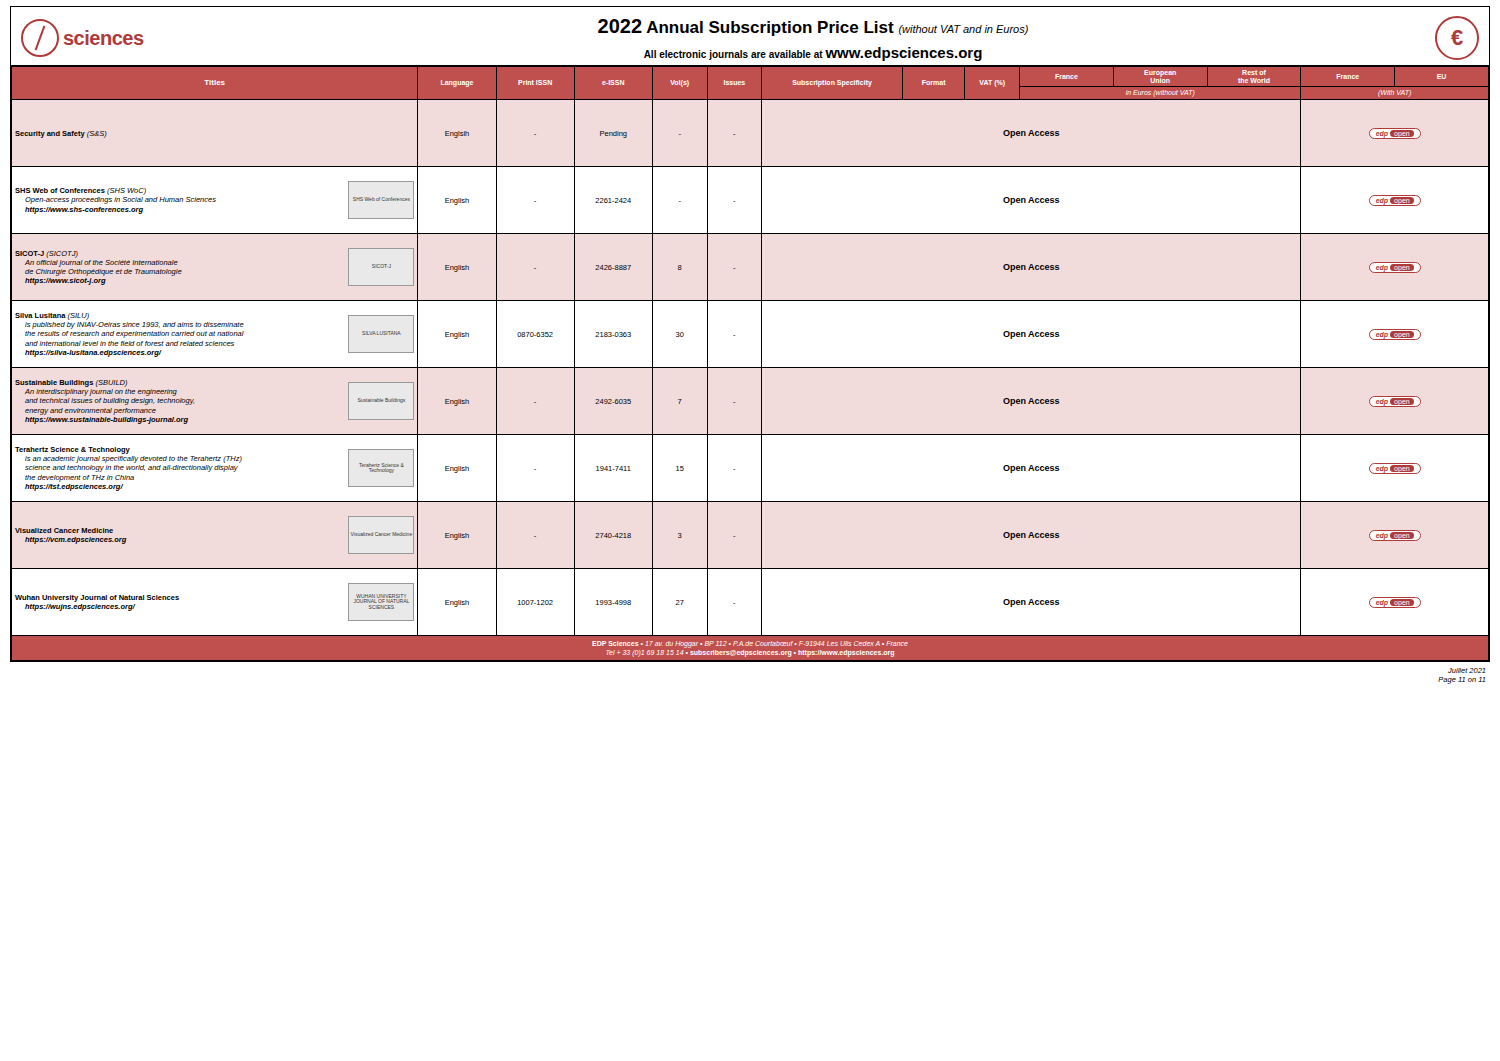sciences
2022 Annual Subscription Price List (without VAT and in Euros)
All electronic journals are available at www.edpsciences.org
€
| Titles | Language | Print ISSN | e-ISSN | Vol(s) | Issues | Subscription Specificity | Format | VAT (%) | France | European Union | Rest of the World | France | EU |
| --- | --- | --- | --- | --- | --- | --- | --- | --- | --- | --- | --- | --- | --- |
| in Euros (without VAT) | (With VAT) |
| Security and Safety (S&S) | Englsih | - | Pending | - | - | Open Access | edp open |
| SHS Web of Conferences (SHS WoC) Open-access proceedings in Social and Human Sciences https://www.shs-conferences.org SHS Web of Conferences | English | - | 2261-2424 | - | - | Open Access | edp open |
| SICOT-J (SICOTJ) An official journal of the Société Internationale de Chirurgie Orthopédique et de Traumatologie https://www.sicot-j.org SICOT-J | English | - | 2426-8887 | 8 | - | Open Access | edp open |
| Silva Lusitana (SILU) is published by INIAV-Oeiras since 1993, and aims to disseminate the results of research and experimentation carried out at national and international level in the field of forest and related sciences https://silva-lusitana.edpsciences.org/ SILVA LUSITANA | English | 0870-6352 | 2183-0363 | 30 | - | Open Access | edp open |
| Sustainable Buildings (SBUILD) An interdisciplinary journal on the engineering and technical issues of building design, technology, energy and environmental performance https://www.sustainable-buildings-journal.org Sustainable Buildings | English | - | 2492-6035 | 7 | - | Open Access | edp open |
| Terahertz Science & Technology is an academic journal specifically devoted to the Terahertz (THz) science and technology in the world, and all-directionally display the development of THz in China https://tst.edpsciences.org/ Terahertz Science & Technology | English | - | 1941-7411 | 15 | - | Open Access | edp open |
| Visualized Cancer Medicine https://vcm.edpsciences.org Visualized Cancer Medicine | English | - | 2740-4218 | 3 | - | Open Access | edp open |
| Wuhan University Journal of Natural Sciences https://wujns.edpsciences.org/ WUHAN UNIVERSITY JOURNAL OF NATURAL SCIENCES | English | 1007-1202 | 1993-4998 | 27 | - | Open Access | edp open |
| EDP Sciences • 17 av. du Hoggar • BP 112 • P.A.de Courtabœuf • F-91944 Les Ulis Cedex A • France Tel + 33 (0)1 69 18 15 14 • subscribers@edpsciences.org • https://www.edpsciences.org |
Juillet 2021
Page 11 on 11